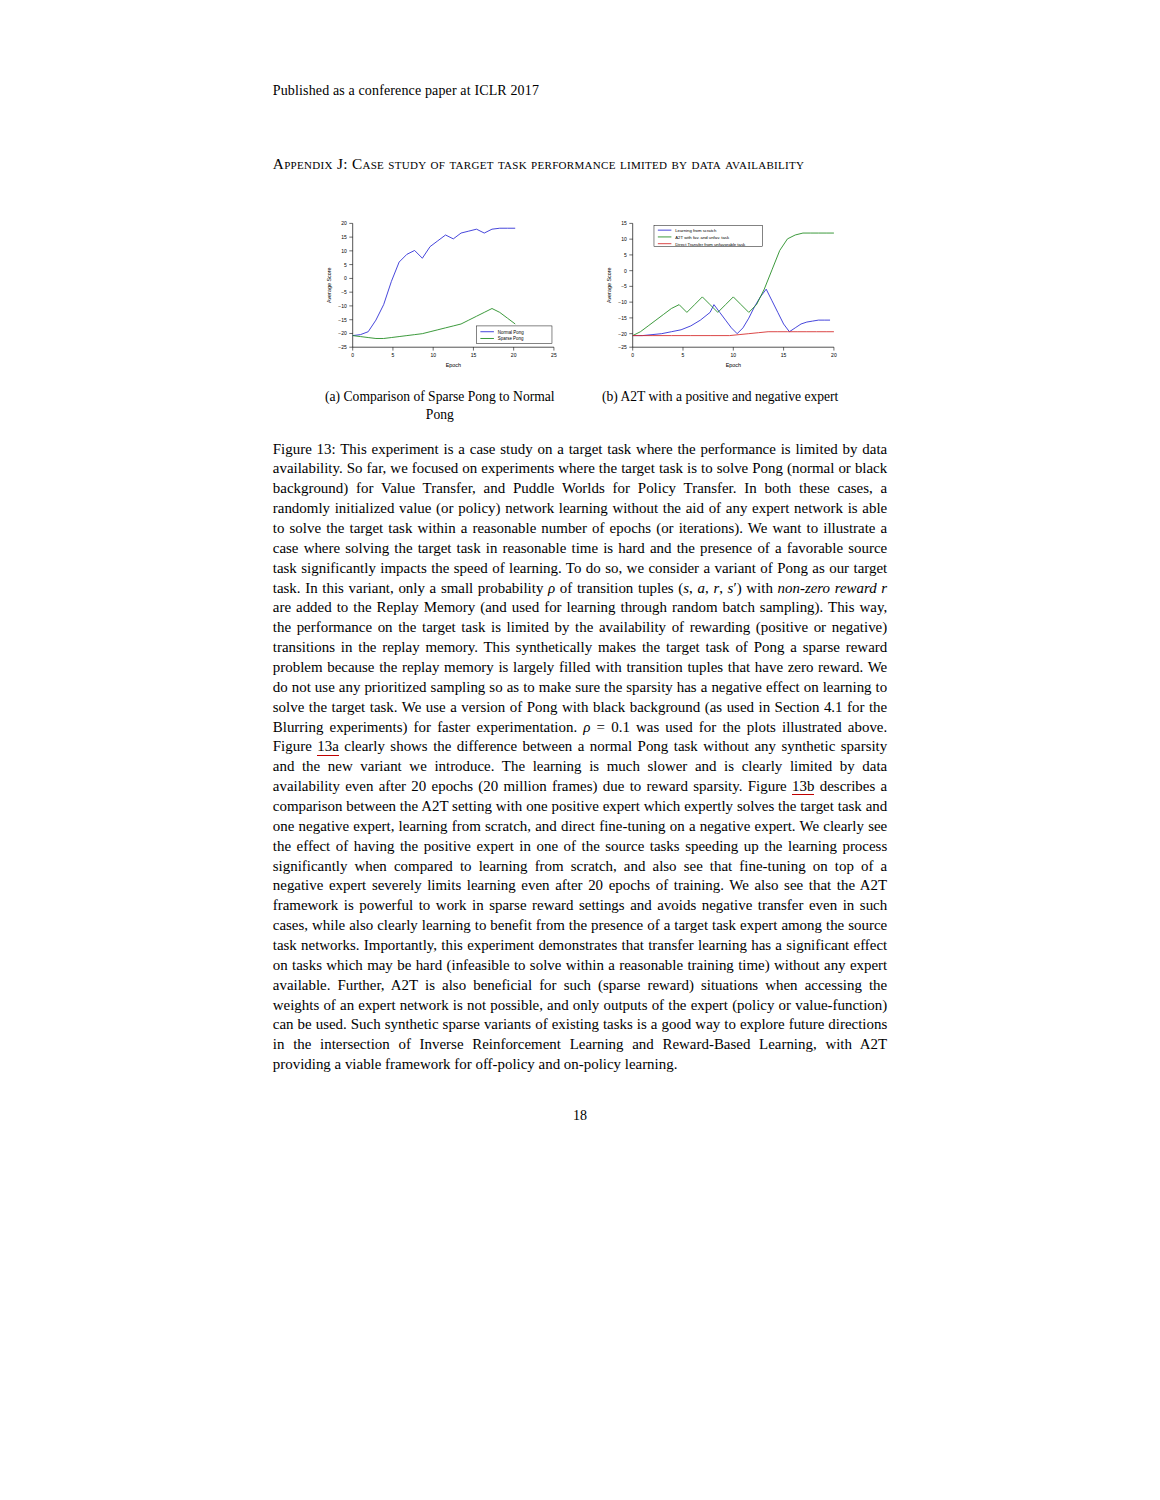Published as a conference paper at ICLR 2017
Appendix J: Case study of target task performance limited by data availability
20 15 10 5 0 −5 −10 −15 −20 −25 0 5 10 15 20 25 Epoch Average Score Normal Pong Sparse Pong
(a) Comparison of Sparse Pong to Normal Pong
15 10 5 0 −5 −10 −15 −20 −25 0 5 10 15 20 Epoch Average Score Learning from scratch A2T with fav. and unfav. task Direct Transfer from unfavorable task
(b) A2T with a positive and negative expert
Figure 13: This experiment is a case study on a target task where the performance is limited by data availability. So far, we focused on experiments where the target task is to solve Pong (normal or black background) for Value Transfer, and Puddle Worlds for Policy Transfer. In both these cases, a randomly initialized value (or policy) network learning without the aid of any expert network is able to solve the target task within a reasonable number of epochs (or iterations). We want to illustrate a case where solving the target task in reasonable time is hard and the presence of a favorable source task significantly impacts the speed of learning. To do so, we consider a variant of Pong as our target task. In this variant, only a small probability ρ of transition tuples (s, a, r, s′) with non-zero reward r are added to the Replay Memory (and used for learning through random batch sampling). This way, the performance on the target task is limited by the availability of rewarding (positive or negative) transitions in the replay memory. This synthetically makes the target task of Pong a sparse reward problem because the replay memory is largely filled with transition tuples that have zero reward. We do not use any prioritized sampling so as to make sure the sparsity has a negative effect on learning to solve the target task. We use a version of Pong with black background (as used in Section 4.1 for the Blurring experiments) for faster experimentation. ρ = 0.1 was used for the plots illustrated above. Figure 13a clearly shows the difference between a normal Pong task without any synthetic sparsity and the new variant we introduce. The learning is much slower and is clearly limited by data availability even after 20 epochs (20 million frames) due to reward sparsity. Figure 13b describes a comparison between the A2T setting with one positive expert which expertly solves the target task and one negative expert, learning from scratch, and direct fine-tuning on a negative expert. We clearly see the effect of having the positive expert in one of the source tasks speeding up the learning process significantly when compared to learning from scratch, and also see that fine-tuning on top of a negative expert severely limits learning even after 20 epochs of training. We also see that the A2T framework is powerful to work in sparse reward settings and avoids negative transfer even in such cases, while also clearly learning to benefit from the presence of a target task expert among the source task networks. Importantly, this experiment demonstrates that transfer learning has a significant effect on tasks which may be hard (infeasible to solve within a reasonable training time) without any expert available. Further, A2T is also beneficial for such (sparse reward) situations when accessing the weights of an expert network is not possible, and only outputs of the expert (policy or value-function) can be used. Such synthetic sparse variants of existing tasks is a good way to explore future directions in the intersection of Inverse Reinforcement Learning and Reward-Based Learning, with A2T providing a viable framework for off-policy and on-policy learning.
18